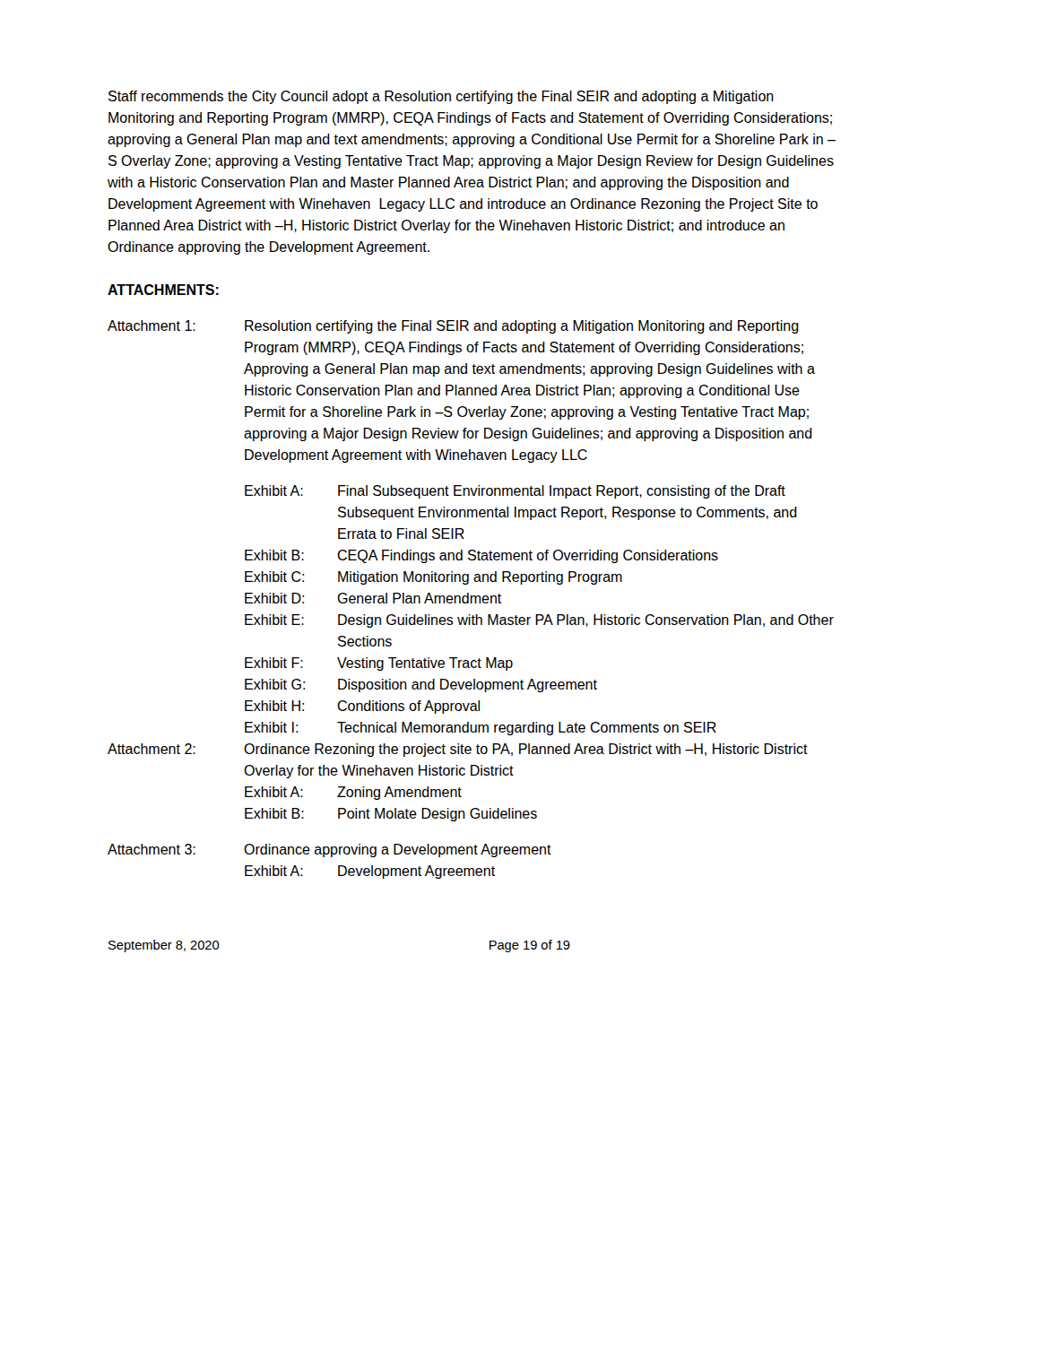Staff recommends the City Council adopt a Resolution certifying the Final SEIR and adopting a Mitigation Monitoring and Reporting Program (MMRP), CEQA Findings of Facts and Statement of Overriding Considerations; approving a General Plan map and text amendments; approving a Conditional Use Permit for a Shoreline Park in –S Overlay Zone; approving a Vesting Tentative Tract Map; approving a Major Design Review for Design Guidelines with a Historic Conservation Plan and Master Planned Area District Plan; and approving the Disposition and Development Agreement with Winehaven Legacy LLC and introduce an Ordinance Rezoning the Project Site to Planned Area District with –H, Historic District Overlay for the Winehaven Historic District; and introduce an Ordinance approving the Development Agreement.
ATTACHMENTS:
Attachment 1:
Resolution certifying the Final SEIR and adopting a Mitigation Monitoring and Reporting Program (MMRP), CEQA Findings of Facts and Statement of Overriding Considerations; Approving a General Plan map and text amendments; approving Design Guidelines with a Historic Conservation Plan and Planned Area District Plan; approving a Conditional Use Permit for a Shoreline Park in –S Overlay Zone; approving a Vesting Tentative Tract Map; approving a Major Design Review for Design Guidelines; and approving a Disposition and Development Agreement with Winehaven Legacy LLC
Exhibit A:
Final Subsequent Environmental Impact Report, consisting of the Draft Subsequent Environmental Impact Report, Response to Comments, and Errata to Final SEIR
Exhibit B:
CEQA Findings and Statement of Overriding Considerations
Exhibit C:
Mitigation Monitoring and Reporting Program
Exhibit D:
General Plan Amendment
Exhibit E:
Design Guidelines with Master PA Plan, Historic Conservation Plan, and Other Sections
Exhibit F:
Vesting Tentative Tract Map
Exhibit G:
Disposition and Development Agreement
Exhibit H:
Conditions of Approval
Exhibit I:
Technical Memorandum regarding Late Comments on SEIR
Attachment 2:
Ordinance Rezoning the project site to PA, Planned Area District with –H, Historic District Overlay for the Winehaven Historic District
Exhibit A:
Zoning Amendment
Exhibit B:
Point Molate Design Guidelines
Attachment 3:
Ordinance approving a Development Agreement
Exhibit A:
Development Agreement
September 8, 2020
Page 19 of 19